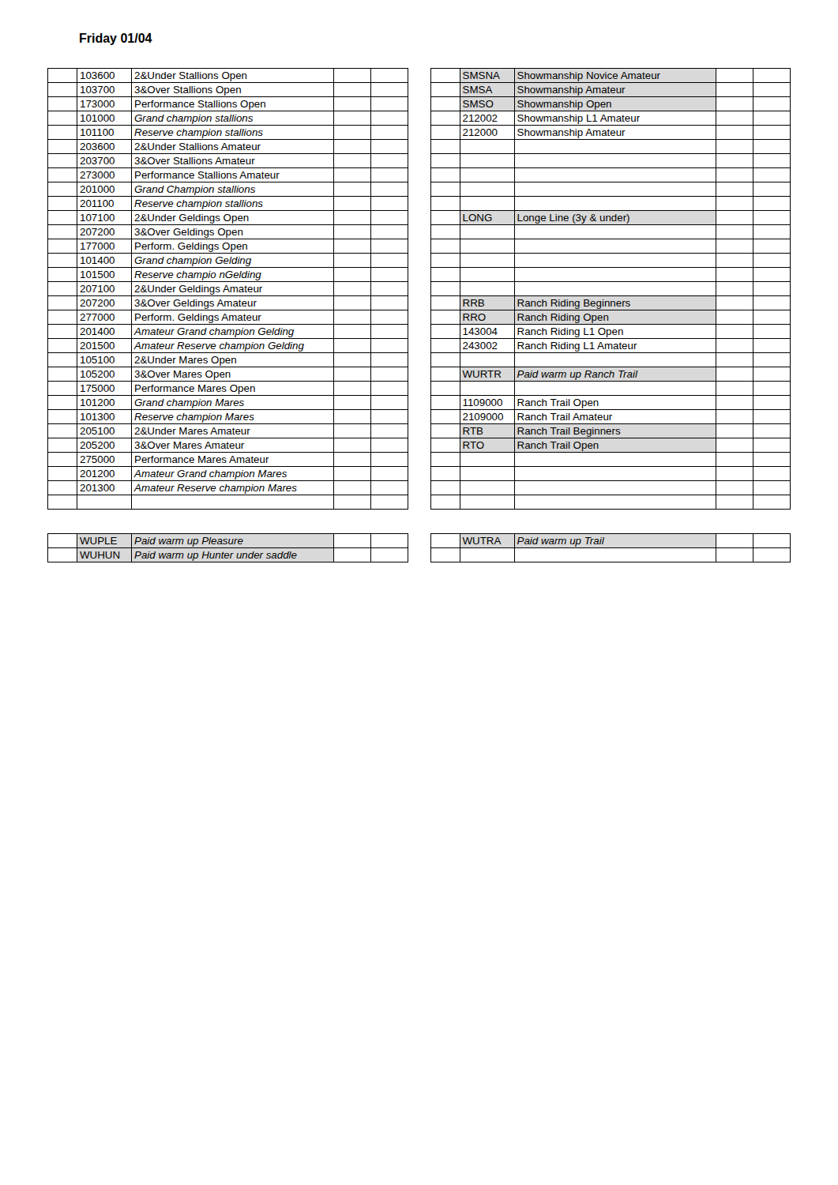Friday 01/04
| / / 103600 / 2&Under Stallions Open / / / / / 103700 / 3&Over Stallions Open / / / / / 173000 / Performance Stallions Open / / / / / 101000 / Grand champion stallions / / / / / 101100 / Reserve champion stallions / / / / / 203600 / 2&Under Stallions Amateur / / / / / 203700 / 3&Over Stallions Amateur / / / / / 273000 / Performance Stallions Amateur / / / / / 201000 / Grand Champion stallions / / / / / 201100 / Reserve champion stallions / / / / / 107100 / 2&Under Geldings Open / / / / / 207200 / 3&Over Geldings Open / / / / / 177000 / Perform. Geldings Open / / / / / 101400 / Grand champion Gelding / / / / / 101500 / Reserve champio nGelding / / / / / 207100 / 2&Under Geldings Amateur / / / / / 207200 / 3&Over Geldings Amateur / / / / / 277000 / Perform. Geldings Amateur / / / / / 201400 / Amateur Grand champion Gelding / / / / / 201500 / Amateur Reserve champion Gelding / / / / / 105100 / 2&Under Mares Open / / / / / 105200 / 3&Over Mares Open / / / / / 175000 / Performance Mares Open / / / / / 101200 / Grand champion Mares / / / / / 101300 / Reserve champion Mares / / / / / 205100 / 2&Under Mares Amateur / / / / / 205200 / 3&Over Mares Amateur / / / / / 275000 / Performance Mares Amateur / / / / / 201200 / Amateur Grand champion Mares / / / / / 201300 / Amateur Reserve champion Mares / / / | | / / SMSNA / Showmanship Novice Amateur / / / / / SMSA / Showmanship Amateur / / / / / SMSO / Showmanship Open / / / / / 212002 / Showmanship L1 Amateur / / / / / 212000 / Showmanship Amateur / / / / / LONG / Longe Line (3y & under) / / / / / RRB / Ranch Riding Beginners / / / / / RRO / Ranch Riding Open / / / / / 143004 / Ranch Riding L1 Open / / / / / 243002 / Ranch Riding L1 Amateur / / / / / WURTR / Paid warm up Ranch Trail / / / / / 1109000 / Ranch Trail Open / / / / / 2109000 / Ranch Trail Amateur / / / / / RTB / Ranch Trail Beginners / / / / / RTO / Ranch Trail Open / / / |
| / / WUPLE / Paid warm up Pleasure / / / / / WUHUN / Paid warm up Hunter under saddle / / / | | / / WUTRA / Paid warm up Trail / / / |